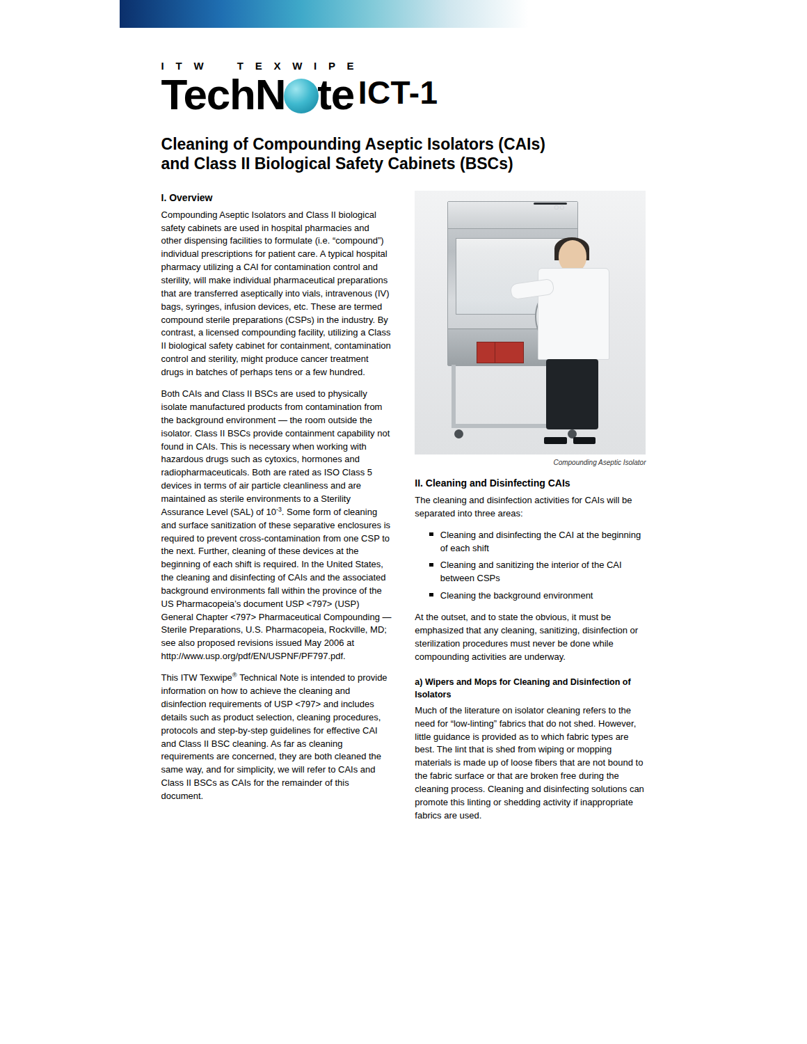I T W T E X W I P E
TechN te
ICT-1
Cleaning of Compounding Aseptic Isolators (CAIs)
and Class II Biological Safety Cabinets (BSCs)
I. Overview
Compounding Aseptic Isolators and Class II biological safety cabinets are used in hospital pharmacies and other dispensing facilities to formulate (i.e. “compound”) individual prescriptions for patient care. A typical hospital pharmacy utilizing a CAI for contamination control and sterility, will make individual pharmaceutical preparations that are transferred aseptically into vials, intravenous (IV) bags, syringes, infusion devices, etc. These are termed compound sterile preparations (CSPs) in the industry. By contrast, a licensed compounding facility, utilizing a Class II biological safety cabinet for containment, contamination control and sterility, might produce cancer treatment drugs in batches of perhaps tens or a few hundred.
Both CAIs and Class II BSCs are used to physically isolate manufactured products from contamination from the background environment — the room outside the isolator. Class II BSCs provide containment capability not found in CAIs. This is necessary when working with hazardous drugs such as cytoxics, hormones and radiopharmaceuticals. Both are rated as ISO Class 5 devices in terms of air particle cleanliness and are maintained as sterile environments to a Sterility Assurance Level (SAL) of 10-3. Some form of cleaning and surface sanitization of these separative enclosures is required to prevent cross-contamination from one CSP to the next. Further, cleaning of these devices at the beginning of each shift is required. In the United States, the cleaning and disinfecting of CAIs and the associated background environments fall within the province of the US Pharmacopeia’s document USP <797> (USP) General Chapter <797> Pharmaceutical Compounding — Sterile Preparations, U.S. Pharmacopeia, Rockville, MD; see also proposed revisions issued May 2006 at http://www.usp.org/pdf/EN/USPNF/PF797.pdf.
This ITW Texwipe® Technical Note is intended to provide information on how to achieve the cleaning and disinfection requirements of USP <797> and includes details such as product selection, cleaning procedures, protocols and step-by-step guidelines for effective CAI and Class II BSC cleaning. As far as cleaning requirements are concerned, they are both cleaned the same way, and for simplicity, we will refer to CAIs and Class II BSCs as CAIs for the remainder of this document.
Compounding Aseptic Isolator
II. Cleaning and Disinfecting CAIs
The cleaning and disinfection activities for CAIs will be separated into three areas:
Cleaning and disinfecting the CAI at the beginning of each shift
Cleaning and sanitizing the interior of the CAI between CSPs
Cleaning the background environment
At the outset, and to state the obvious, it must be emphasized that any cleaning, sanitizing, disinfection or sterilization procedures must never be done while compounding activities are underway.
a) Wipers and Mops for Cleaning and Disinfection of Isolators
Much of the literature on isolator cleaning refers to the need for “low-linting” fabrics that do not shed. However, little guidance is provided as to which fabric types are best. The lint that is shed from wiping or mopping materials is made up of loose fibers that are not bound to the fabric surface or that are broken free during the cleaning process. Cleaning and disinfecting solutions can promote this linting or shedding activity if inappropriate fabrics are used.